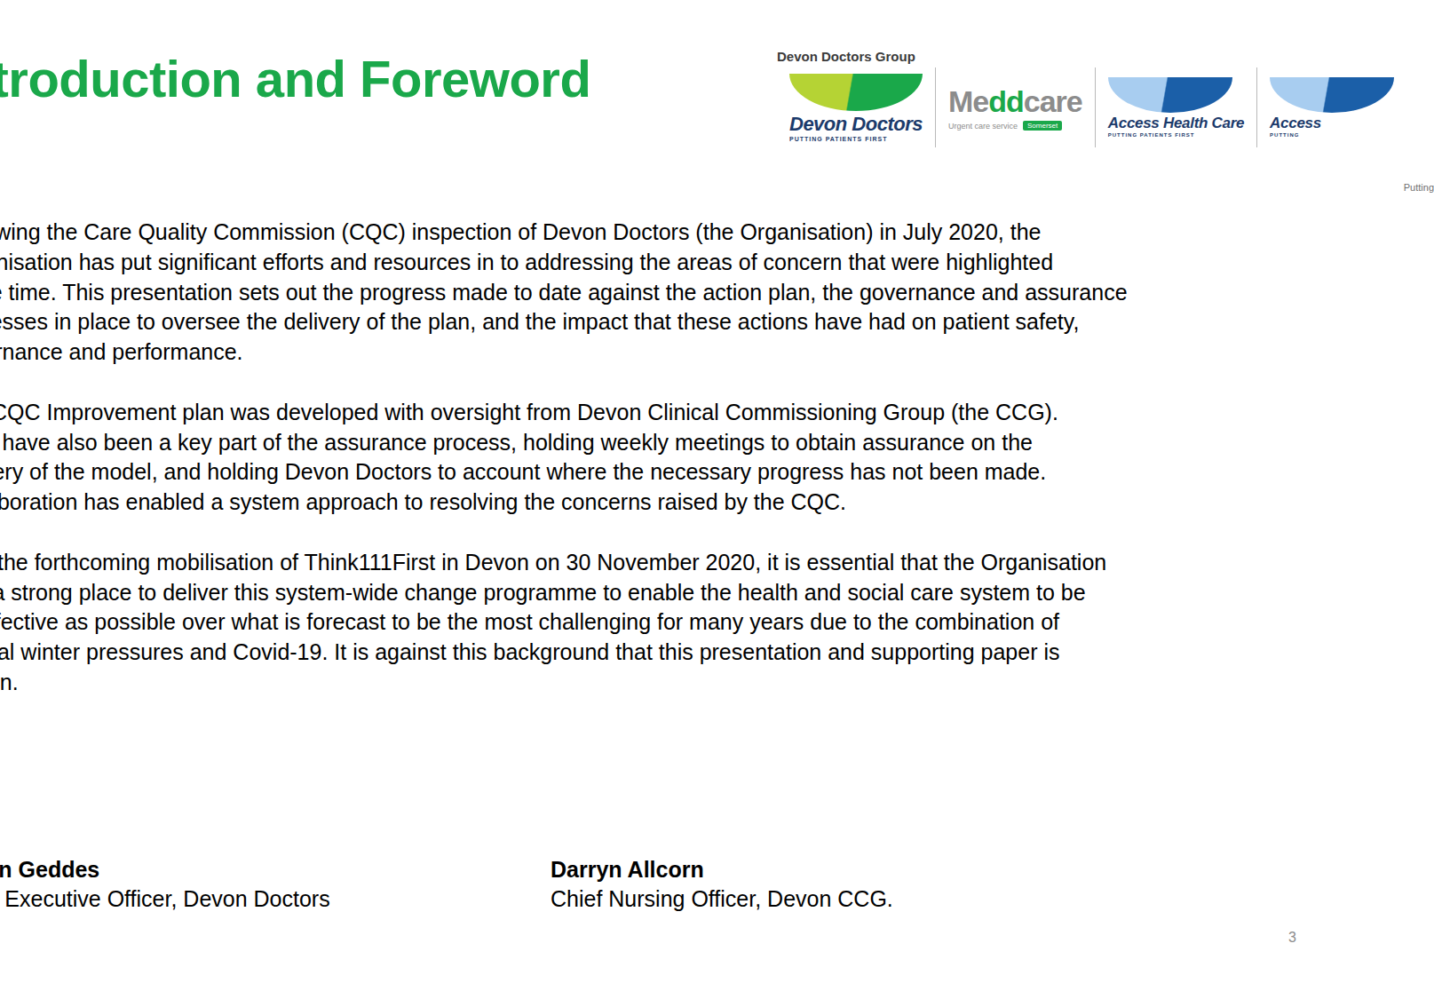Introduction and Foreword
Devon Doctors Group
Devon Doctors
PUTTING PATIENTS FIRST
Meddcare
Urgent care service Somerset
Access Health Care
PUTTING PATIENTS FIRST
Access
PUTTING
Putting
Following the Care Quality Commission (CQC) inspection of Devon Doctors (the Organisation) in July 2020, the
Organisation has put significant efforts and resources in to addressing the areas of concern that were highlighted
at the time. This presentation sets out the progress made to date against the action plan, the governance and assurance
processes in place to oversee the delivery of the plan, and the impact that these actions have had on patient safety,
governance and performance.
The CQC Improvement plan was developed with oversight from Devon Clinical Commissioning Group (the CCG).
They have also been a key part of the assurance process, holding weekly meetings to obtain assurance on the
delivery of the model, and holding Devon Doctors to account where the necessary progress has not been made.
Collaboration has enabled a system approach to resolving the concerns raised by the CQC.
With the forthcoming mobilisation of Think111First in Devon on 30 November 2020, it is essential that the Organisation
is in a strong place to deliver this system-wide change programme to enable the health and social care system to be
as effective as possible over what is forecast to be the most challenging for many years due to the combination of
normal winter pressures and Covid-19. It is against this background that this presentation and supporting paper is
written.
| Justin Geddes | Darryn Allcorn |
| Chief Executive Officer, Devon Doctors | Chief Nursing Officer, Devon CCG. |
3